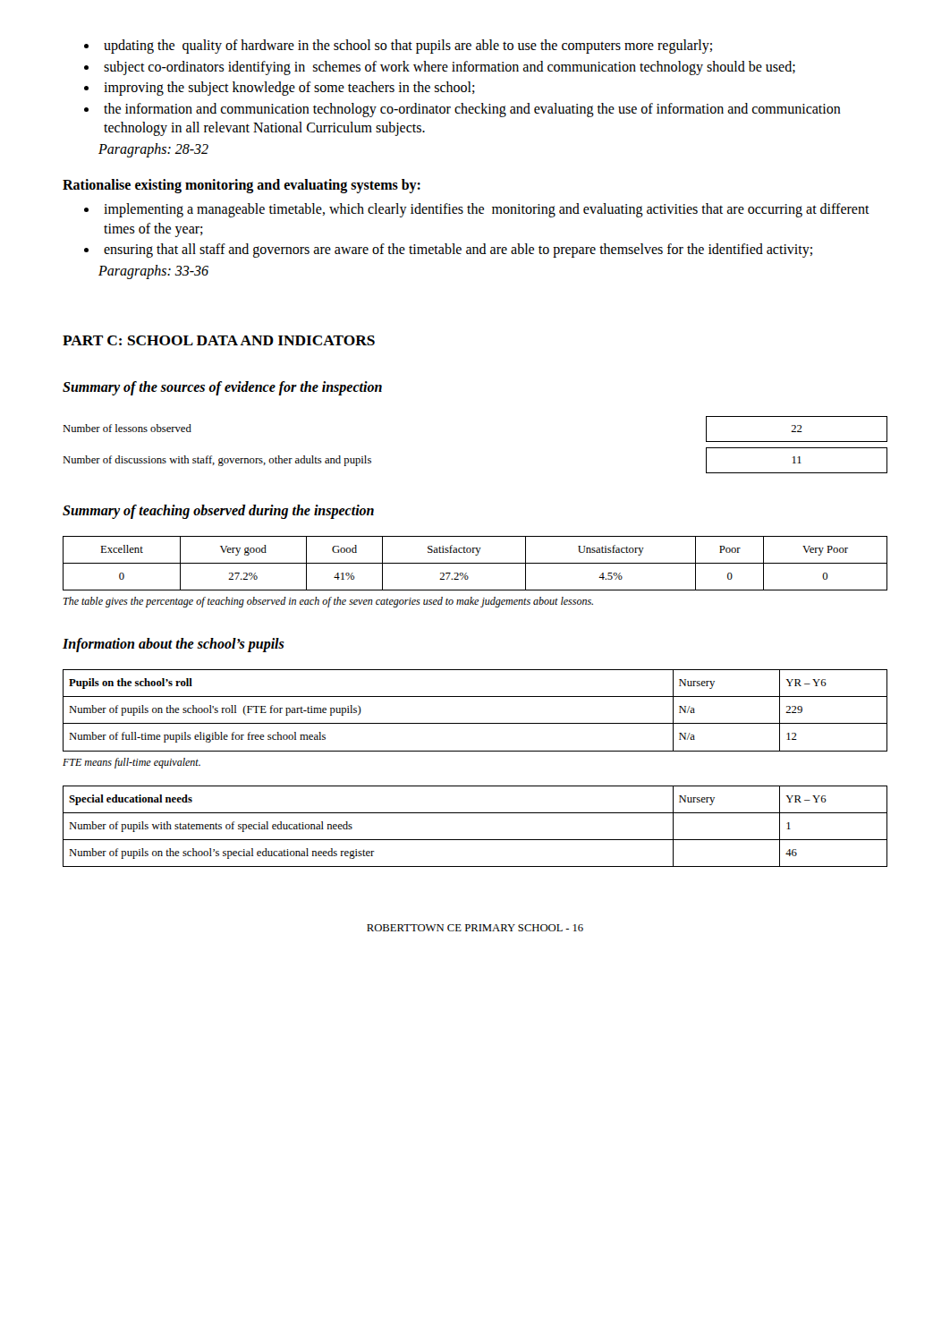updating the quality of hardware in the school so that pupils are able to use the computers more regularly;
subject co-ordinators identifying in schemes of work where information and communication technology should be used;
improving the subject knowledge of some teachers in the school;
the information and communication technology co-ordinator checking and evaluating the use of information and communication technology in all relevant National Curriculum subjects.
Paragraphs: 28-32
Rationalise existing monitoring and evaluating systems by:
implementing a manageable timetable, which clearly identifies the monitoring and evaluating activities that are occurring at different times of the year;
ensuring that all staff and governors are aware of the timetable and are able to prepare themselves for the identified activity;
Paragraphs: 33-36
PART C: SCHOOL DATA AND INDICATORS
Summary of the sources of evidence for the inspection
| Number of lessons observed | 22 |
| Number of discussions with staff, governors, other adults and pupils | 11 |
Summary of teaching observed during the inspection
| Excellent | Very good | Good | Satisfactory | Unsatisfactory | Poor | Very Poor |
| --- | --- | --- | --- | --- | --- | --- |
| 0 | 27.2% | 41% | 27.2% | 4.5% | 0 | 0 |
The table gives the percentage of teaching observed in each of the seven categories used to make judgements about lessons.
Information about the school’s pupils
| Pupils on the school’s roll | Nursery | YR – Y6 |
| --- | --- | --- |
| Number of pupils on the school's roll (FTE for part-time pupils) | N/a | 229 |
| Number of full-time pupils eligible for free school meals | N/a | 12 |
FTE means full-time equivalent.
| Special educational needs | Nursery | YR – Y6 |
| --- | --- | --- |
| Number of pupils with statements of special educational needs | | 1 |
| Number of pupils on the school’s special educational needs register | | 46 |
ROBERTTOWN CE PRIMARY SCHOOL - 16